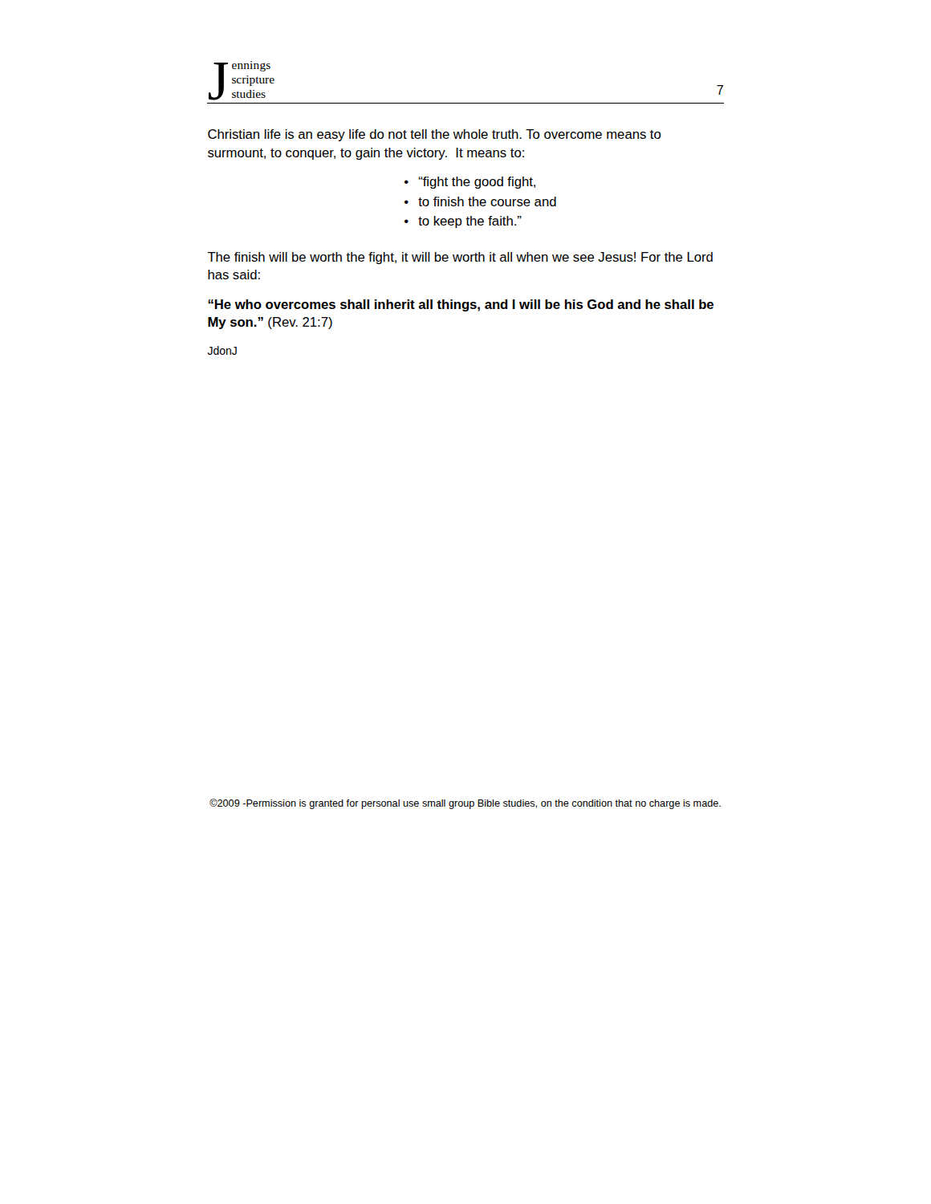J
ennings
scripture
studies
7
Christian life is an easy life do not tell the whole truth. To overcome means to surmount, to conquer, to gain the victory. It means to:
“fight the good fight,
to finish the course and
to keep the faith.”
The finish will be worth the fight, it will be worth it all when we see Jesus! For the Lord has said:
“He who overcomes shall inherit all things, and I will be his God and he shall be My son.” (Rev. 21:7)
JdonJ
©2009 -Permission is granted for personal use small group Bible studies, on the condition that no charge is made.